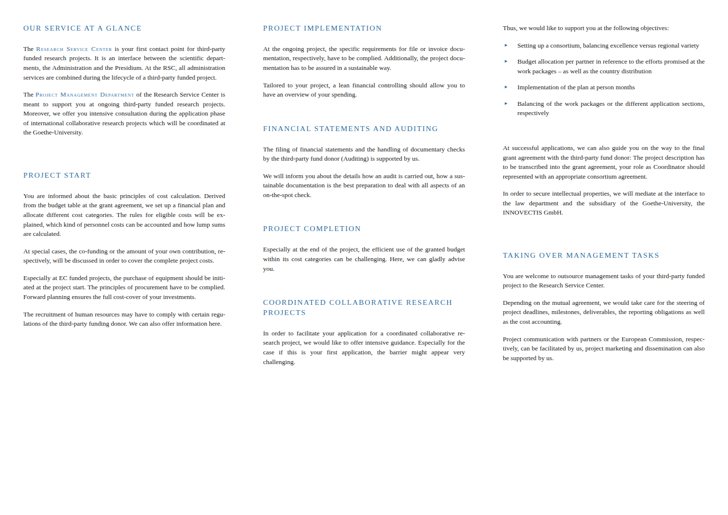Our Service at a Glance
The Research Service Center is your first contact point for third-party funded research projects. It is an interface between the scientific departments, the Administration and the Presidium. At the RSC, all administration services are combined during the lifecycle of a third-party funded project.
The Project Management Department of the Research Service Center is meant to support you at ongoing third-party funded research projects. Moreover, we offer you intensive consultation during the application phase of international collaborative research projects which will be coordinated at the Goethe-University.
Project Start
You are informed about the basic principles of cost calculation. Derived from the budget table at the grant agreement, we set up a financial plan and allocate different cost categories. The rules for eligible costs will be explained, which kind of personnel costs can be accounted and how lump sums are calculated.
At special cases, the co-funding or the amount of your own contribution, respectively, will be discussed in order to cover the complete project costs.
Especially at EC funded projects, the purchase of equipment should be initiated at the project start. The principles of procurement have to be complied. Forward planning ensures the full cost-cover of your investments.
The recruitment of human resources may have to comply with certain regulations of the third-party funding donor. We can also offer information here.
Project Implementation
At the ongoing project, the specific requirements for file or invoice documentation, respectively, have to be complied. Additionally, the project documentation has to be assured in a sustainable way.
Tailored to your project, a lean financial controlling should allow you to have an overview of your spending.
Financial Statements and Auditing
The filing of financial statements and the handling of documentary checks by the third-party fund donor (Auditing) is supported by us.
We will inform you about the details how an audit is carried out, how a sustainable documentation is the best preparation to deal with all aspects of an on-the-spot check.
Project Completion
Especially at the end of the project, the efficient use of the granted budget within its cost categories can be challenging. Here, we can gladly advise you.
Coordinated Collaborative Research Projects
In order to facilitate your application for a coordinated collaborative research project, we would like to offer intensive guidance. Especially for the case if this is your first application, the barrier might appear very challenging.
Thus, we would like to support you at the following objectives:
Setting up a consortium, balancing excellence versus regional variety
Budget allocation per partner in reference to the efforts promised at the work packages – as well as the country distribution
Implementation of the plan at person months
Balancing of the work packages or the different application sections, respectively
At successful applications, we can also guide you on the way to the final grant agreement with the third-party fund donor: The project description has to be transcribed into the grant agreement, your role as Coordinator should represented with an appropriate consortium agreement.
In order to secure intellectual properties, we will mediate at the interface to the law department and the subsidiary of the Goethe-University, the INNOVECTIS GmbH.
Taking Over Management Tasks
You are welcome to outsource management tasks of your third-party funded project to the Research Service Center.
Depending on the mutual agreement, we would take care for the steering of project deadlines, milestones, deliverables, the reporting obligations as well as the cost accounting.
Project communication with partners or the European Commission, respectively, can be facilitated by us, project marketing and dissemination can also be supported by us.